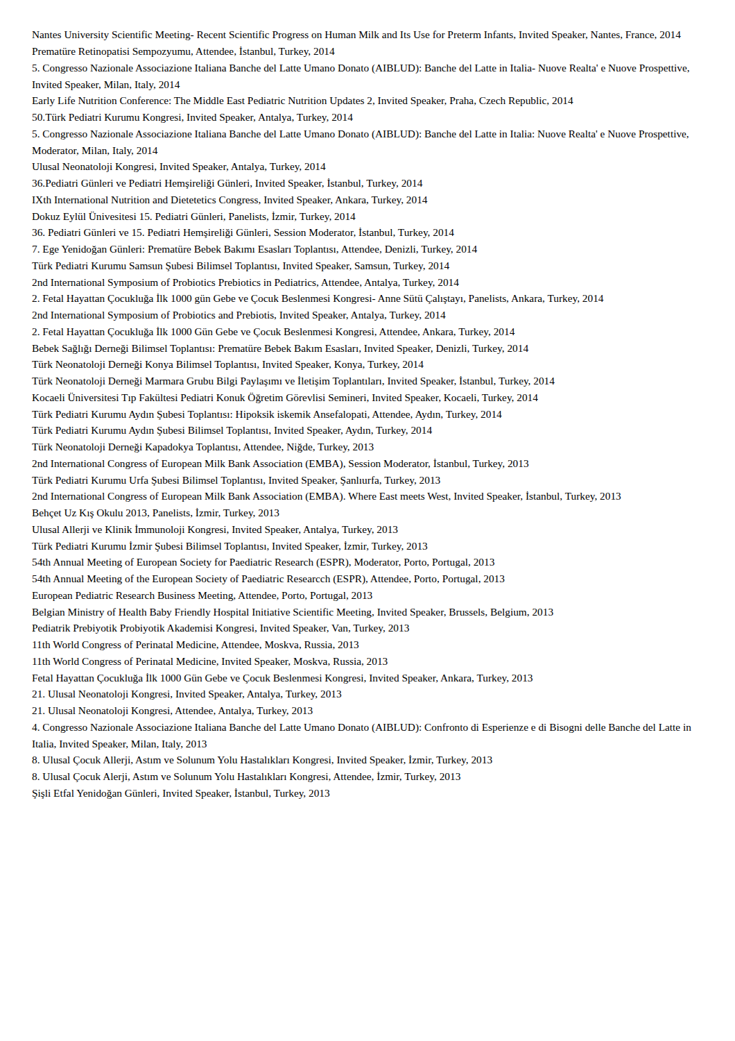Nantes University Scientific Meeting- Recent Scientific Progress on Human Milk and Its Use for Preterm Infants, Invited Speaker, Nantes, France, 2014
Prematüre Retinopatisi Sempozyumu, Attendee, İstanbul, Turkey, 2014
5. Congresso Nazionale Associazione Italiana Banche del Latte Umano Donato (AIBLUD): Banche del Latte in Italia- Nuove Realta' e Nuove Prospettive, Invited Speaker, Milan, Italy, 2014
Early Life Nutrition Conference: The Middle East Pediatric Nutrition Updates 2, Invited Speaker, Praha, Czech Republic, 2014
50.Türk Pediatri Kurumu Kongresi, Invited Speaker, Antalya, Turkey, 2014
5. Congresso Nazionale Associazione Italiana Banche del Latte Umano Donato (AIBLUD): Banche del Latte in Italia: Nuove Realta' e Nuove Prospettive, Moderator, Milan, Italy, 2014
Ulusal Neonatoloji Kongresi, Invited Speaker, Antalya, Turkey, 2014
36.Pediatri Günleri ve Pediatri Hemşireliği Günleri, Invited Speaker, İstanbul, Turkey, 2014
IXth International Nutrition and Dietetetics Congress, Invited Speaker, Ankara, Turkey, 2014
Dokuz Eylül Ünivesitesi 15. Pediatri Günleri, Panelists, İzmir, Turkey, 2014
36. Pediatri Günleri ve 15. Pediatri Hemşireliği Günleri, Session Moderator, İstanbul, Turkey, 2014
7. Ege Yenidoğan Günleri: Prematüre Bebek Bakımı Esasları Toplantısı, Attendee, Denizli, Turkey, 2014
Türk Pediatri Kurumu Samsun Şubesi Bilimsel Toplantısı, Invited Speaker, Samsun, Turkey, 2014
2nd International Symposium of Probiotics Prebiotics in Pediatrics, Attendee, Antalya, Turkey, 2014
2. Fetal Hayattan Çocukluğa İlk 1000 gün Gebe ve Çocuk Beslenmesi Kongresi- Anne Sütü Çalıştayı, Panelists, Ankara, Turkey, 2014
2nd International Symposium of Probiotics and Prebiotis, Invited Speaker, Antalya, Turkey, 2014
2. Fetal Hayattan Çocukluğa İlk 1000 Gün Gebe ve Çocuk Beslenmesi Kongresi, Attendee, Ankara, Turkey, 2014
Bebek Sağlığı Derneği Bilimsel Toplantısı: Prematüre Bebek Bakım Esasları, Invited Speaker, Denizli, Turkey, 2014
Türk Neonatoloji Derneği Konya Bilimsel Toplantısı, Invited Speaker, Konya, Turkey, 2014
Türk Neonatoloji Derneği Marmara Grubu Bilgi Paylaşımı ve İletişim Toplantıları, Invited Speaker, İstanbul, Turkey, 2014
Kocaeli Üniversitesi Tıp Fakültesi Pediatri Konuk Öğretim Görevlisi Semineri, Invited Speaker, Kocaeli, Turkey, 2014
Türk Pediatri Kurumu Aydın Şubesi Toplantısı: Hipoksik iskemik Ansefalopati, Attendee, Aydın, Turkey, 2014
Türk Pediatri Kurumu Aydın Şubesi Bilimsel Toplantısı, Invited Speaker, Aydın, Turkey, 2014
Türk Neonatoloji Derneği Kapadokya Toplantısı, Attendee, Niğde, Turkey, 2013
2nd International Congress of European Milk Bank Association (EMBA), Session Moderator, İstanbul, Turkey, 2013
Türk Pediatri Kurumu Urfa Şubesi Bilimsel Toplantısı, Invited Speaker, Şanlıurfa, Turkey, 2013
2nd International Congress of European Milk Bank Association (EMBA). Where East meets West, Invited Speaker, İstanbul, Turkey, 2013
Behçet Uz Kış Okulu 2013, Panelists, İzmir, Turkey, 2013
Ulusal Allerji ve Klinik İmmunoloji Kongresi, Invited Speaker, Antalya, Turkey, 2013
Türk Pediatri Kurumu İzmir Şubesi Bilimsel Toplantısı, Invited Speaker, İzmir, Turkey, 2013
54th Annual Meeting of European Society for Paediatric Research (ESPR), Moderator, Porto, Portugal, 2013
54th Annual Meeting of the European Society of Paediatric Researcch (ESPR), Attendee, Porto, Portugal, 2013
European Pediatric Research Business Meeting, Attendee, Porto, Portugal, 2013
Belgian Ministry of Health Baby Friendly Hospital Initiative Scientific Meeting, Invited Speaker, Brussels, Belgium, 2013
Pediatrik Prebiyotik Probiyotik Akademisi Kongresi, Invited Speaker, Van, Turkey, 2013
11th World Congress of Perinatal Medicine, Attendee, Moskva, Russia, 2013
11th World Congress of Perinatal Medicine, Invited Speaker, Moskva, Russia, 2013
Fetal Hayattan Çocukluğa İlk 1000 Gün Gebe ve Çocuk Beslenmesi Kongresi, Invited Speaker, Ankara, Turkey, 2013
21. Ulusal Neonatoloji Kongresi, Invited Speaker, Antalya, Turkey, 2013
21. Ulusal Neonatoloji Kongresi, Attendee, Antalya, Turkey, 2013
4. Congresso Nazionale Associazione Italiana Banche del Latte Umano Donato (AIBLUD): Confronto di Esperienze e di Bisogni delle Banche del Latte in Italia, Invited Speaker, Milan, Italy, 2013
8. Ulusal Çocuk Allerji, Astım ve Solunum Yolu Hastalıkları Kongresi, Invited Speaker, İzmir, Turkey, 2013
8. Ulusal Çocuk Alerji, Astım ve Solunum Yolu Hastalıkları Kongresi, Attendee, İzmir, Turkey, 2013
Şişli Etfal Yenidoğan Günleri, Invited Speaker, İstanbul, Turkey, 2013